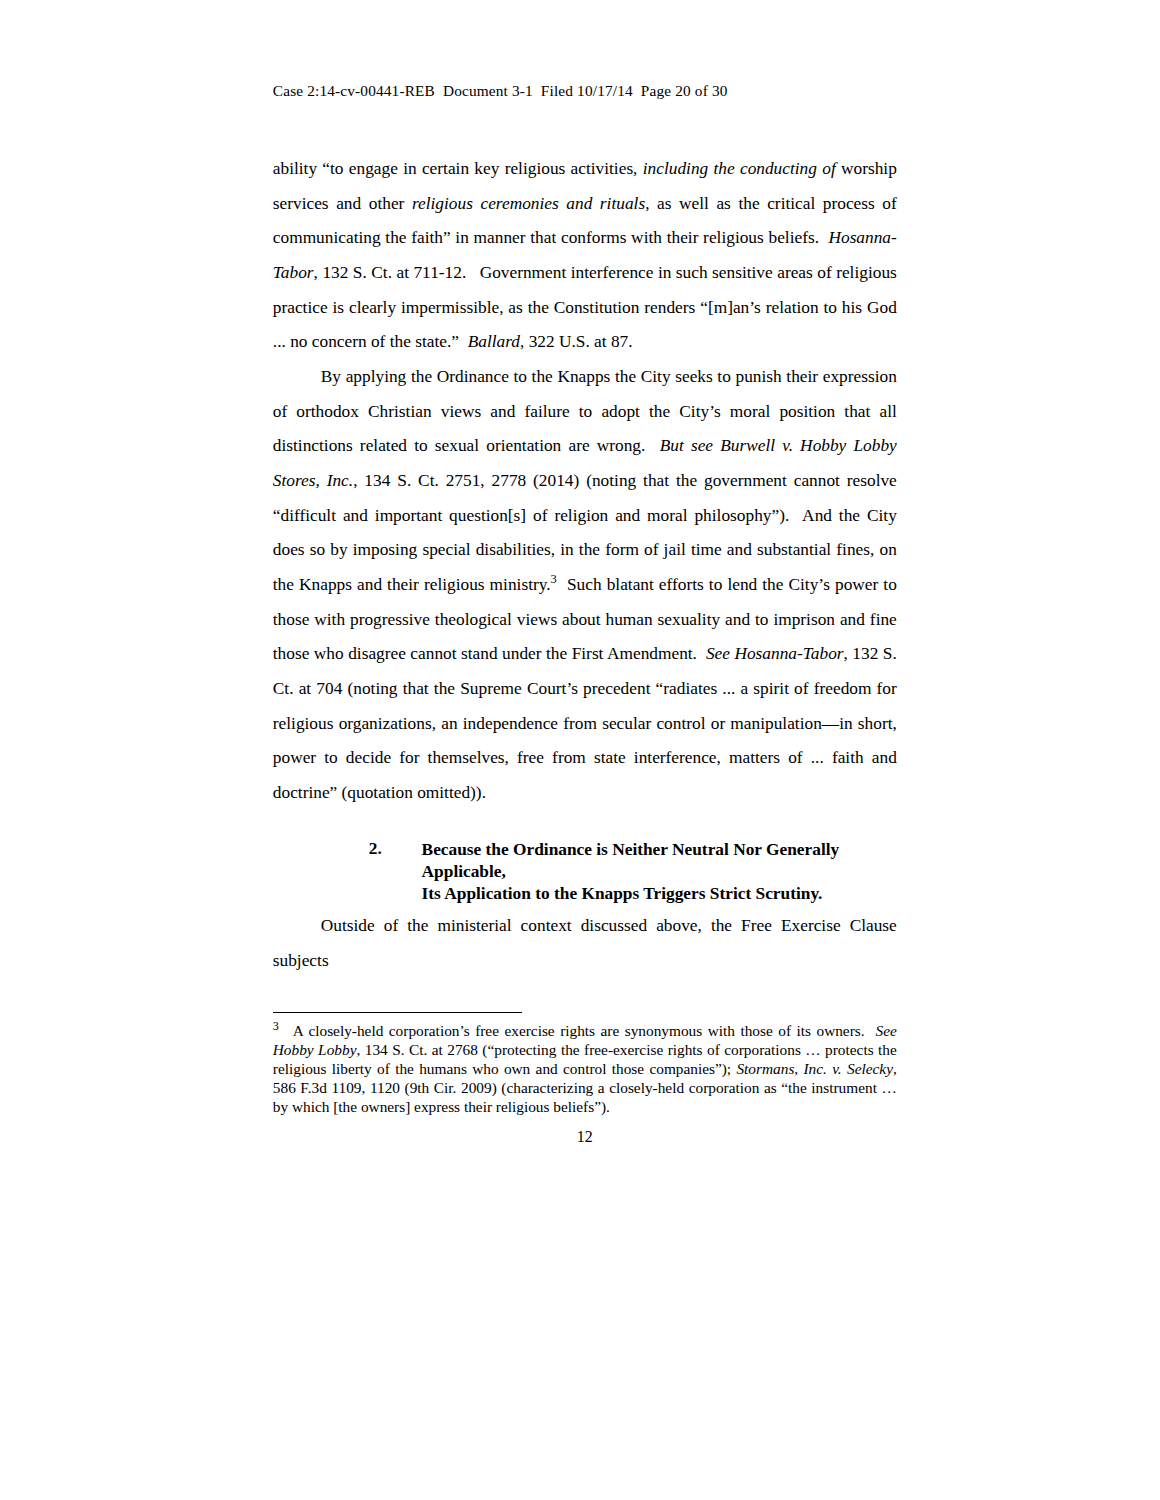Case 2:14-cv-00441-REB Document 3-1 Filed 10/17/14 Page 20 of 30
ability “to engage in certain key religious activities, including the conducting of worship services and other religious ceremonies and rituals, as well as the critical process of communicating the faith” in manner that conforms with their religious beliefs. Hosanna-Tabor, 132 S. Ct. at 711-12. Government interference in such sensitive areas of religious practice is clearly impermissible, as the Constitution renders “[m]an’s relation to his God ... no concern of the state.” Ballard, 322 U.S. at 87.
By applying the Ordinance to the Knapps the City seeks to punish their expression of orthodox Christian views and failure to adopt the City’s moral position that all distinctions related to sexual orientation are wrong. But see Burwell v. Hobby Lobby Stores, Inc., 134 S. Ct. 2751, 2778 (2014) (noting that the government cannot resolve “difficult and important question[s] of religion and moral philosophy”). And the City does so by imposing special disabilities, in the form of jail time and substantial fines, on the Knapps and their religious ministry.3 Such blatant efforts to lend the City’s power to those with progressive theological views about human sexuality and to imprison and fine those who disagree cannot stand under the First Amendment. See Hosanna-Tabor, 132 S. Ct. at 704 (noting that the Supreme Court’s precedent “radiates ... a spirit of freedom for religious organizations, an independence from secular control or manipulation—in short, power to decide for themselves, free from state interference, matters of ... faith and doctrine” (quotation omitted)).
2. Because the Ordinance is Neither Neutral Nor Generally Applicable,
Its Application to the Knapps Triggers Strict Scrutiny.
Outside of the ministerial context discussed above, the Free Exercise Clause subjects
3 A closely-held corporation’s free exercise rights are synonymous with those of its owners. See Hobby Lobby, 134 S. Ct. at 2768 (“protecting the free-exercise rights of corporations … protects the religious liberty of the humans who own and control those companies”); Stormans, Inc. v. Selecky, 586 F.3d 1109, 1120 (9th Cir. 2009) (characterizing a closely-held corporation as “the instrument … by which [the owners] express their religious beliefs”).
12